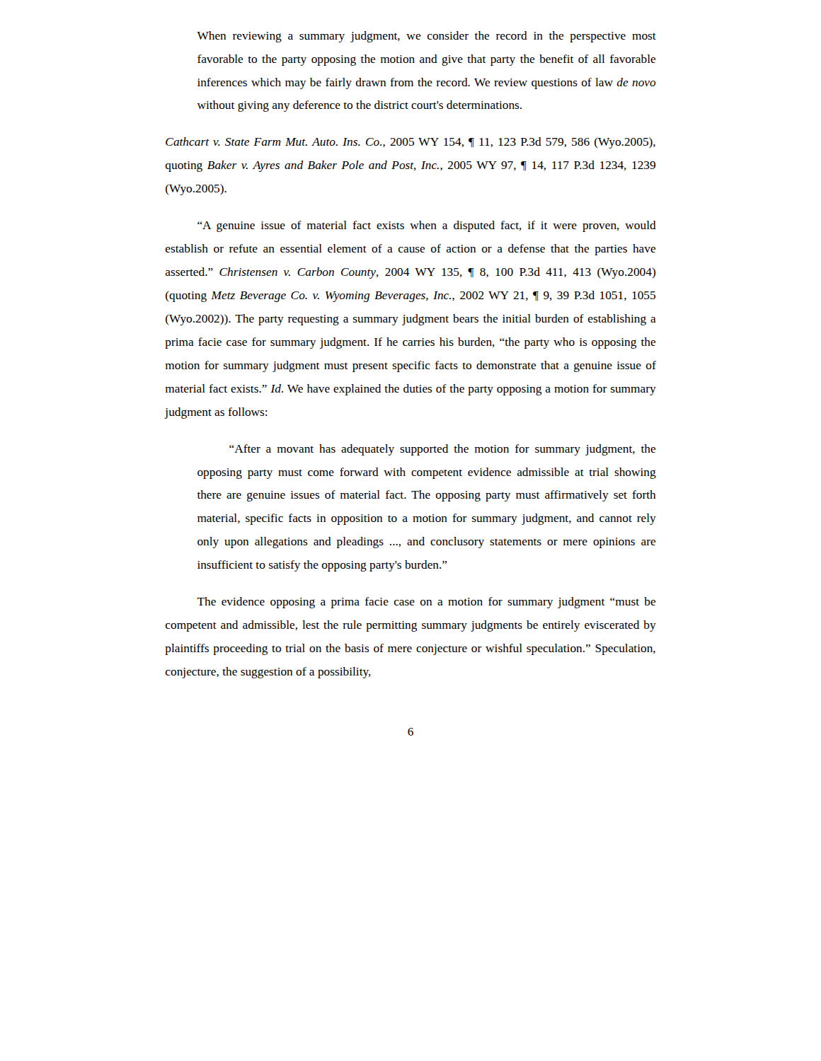When reviewing a summary judgment, we consider the record in the perspective most favorable to the party opposing the motion and give that party the benefit of all favorable inferences which may be fairly drawn from the record. We review questions of law de novo without giving any deference to the district court's determinations.
Cathcart v. State Farm Mut. Auto. Ins. Co., 2005 WY 154, ¶ 11, 123 P.3d 579, 586 (Wyo.2005), quoting Baker v. Ayres and Baker Pole and Post, Inc., 2005 WY 97, ¶ 14, 117 P.3d 1234, 1239 (Wyo.2005).
“A genuine issue of material fact exists when a disputed fact, if it were proven, would establish or refute an essential element of a cause of action or a defense that the parties have asserted.” Christensen v. Carbon County, 2004 WY 135, ¶ 8, 100 P.3d 411, 413 (Wyo.2004) (quoting Metz Beverage Co. v. Wyoming Beverages, Inc., 2002 WY 21, ¶ 9, 39 P.3d 1051, 1055 (Wyo.2002)). The party requesting a summary judgment bears the initial burden of establishing a prima facie case for summary judgment. If he carries his burden, “the party who is opposing the motion for summary judgment must present specific facts to demonstrate that a genuine issue of material fact exists.” Id. We have explained the duties of the party opposing a motion for summary judgment as follows:
“After a movant has adequately supported the motion for summary judgment, the opposing party must come forward with competent evidence admissible at trial showing there are genuine issues of material fact. The opposing party must affirmatively set forth material, specific facts in opposition to a motion for summary judgment, and cannot rely only upon allegations and pleadings ..., and conclusory statements or mere opinions are insufficient to satisfy the opposing party's burden.”
The evidence opposing a prima facie case on a motion for summary judgment “must be competent and admissible, lest the rule permitting summary judgments be entirely eviscerated by plaintiffs proceeding to trial on the basis of mere conjecture or wishful speculation.” Speculation, conjecture, the suggestion of a possibility,
6